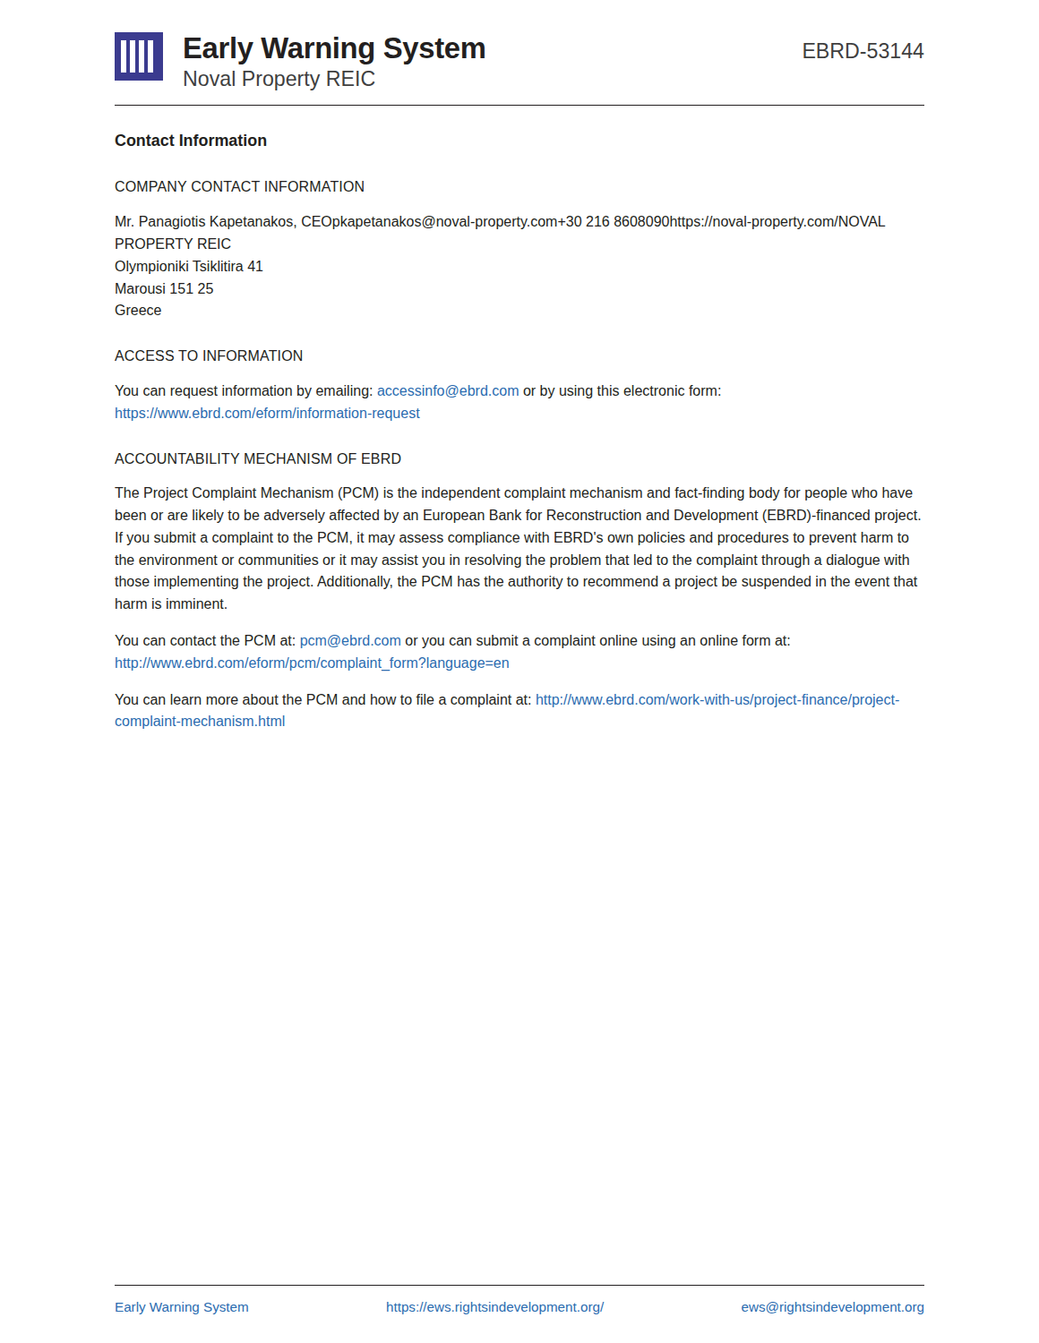Early Warning System
Noval Property REIC
EBRD-53144
Contact Information
Company Contact Information
Mr. Panagiotis Kapetanakos, CEOpkapetanakos@noval-property.com+30 216 8608090https://noval-property.com/NOVAL PROPERTY REIC
Olympioniki Tsiklitira 41
Marousi 151 25
Greece
Access to Information
You can request information by emailing: accessinfo@ebrd.com or by using this electronic form: https://www.ebrd.com/eform/information-request
Accountability Mechanism of EBRD
The Project Complaint Mechanism (PCM) is the independent complaint mechanism and fact-finding body for people who have been or are likely to be adversely affected by an European Bank for Reconstruction and Development (EBRD)-financed project. If you submit a complaint to the PCM, it may assess compliance with EBRD's own policies and procedures to prevent harm to the environment or communities or it may assist you in resolving the problem that led to the complaint through a dialogue with those implementing the project. Additionally, the PCM has the authority to recommend a project be suspended in the event that harm is imminent.
You can contact the PCM at: pcm@ebrd.com or you can submit a complaint online using an online form at: http://www.ebrd.com/eform/pcm/complaint_form?language=en
You can learn more about the PCM and how to file a complaint at: http://www.ebrd.com/work-with-us/project-finance/project-complaint-mechanism.html
Early Warning System
https://ews.rightsindevelopment.org/
ews@rightsindevelopment.org